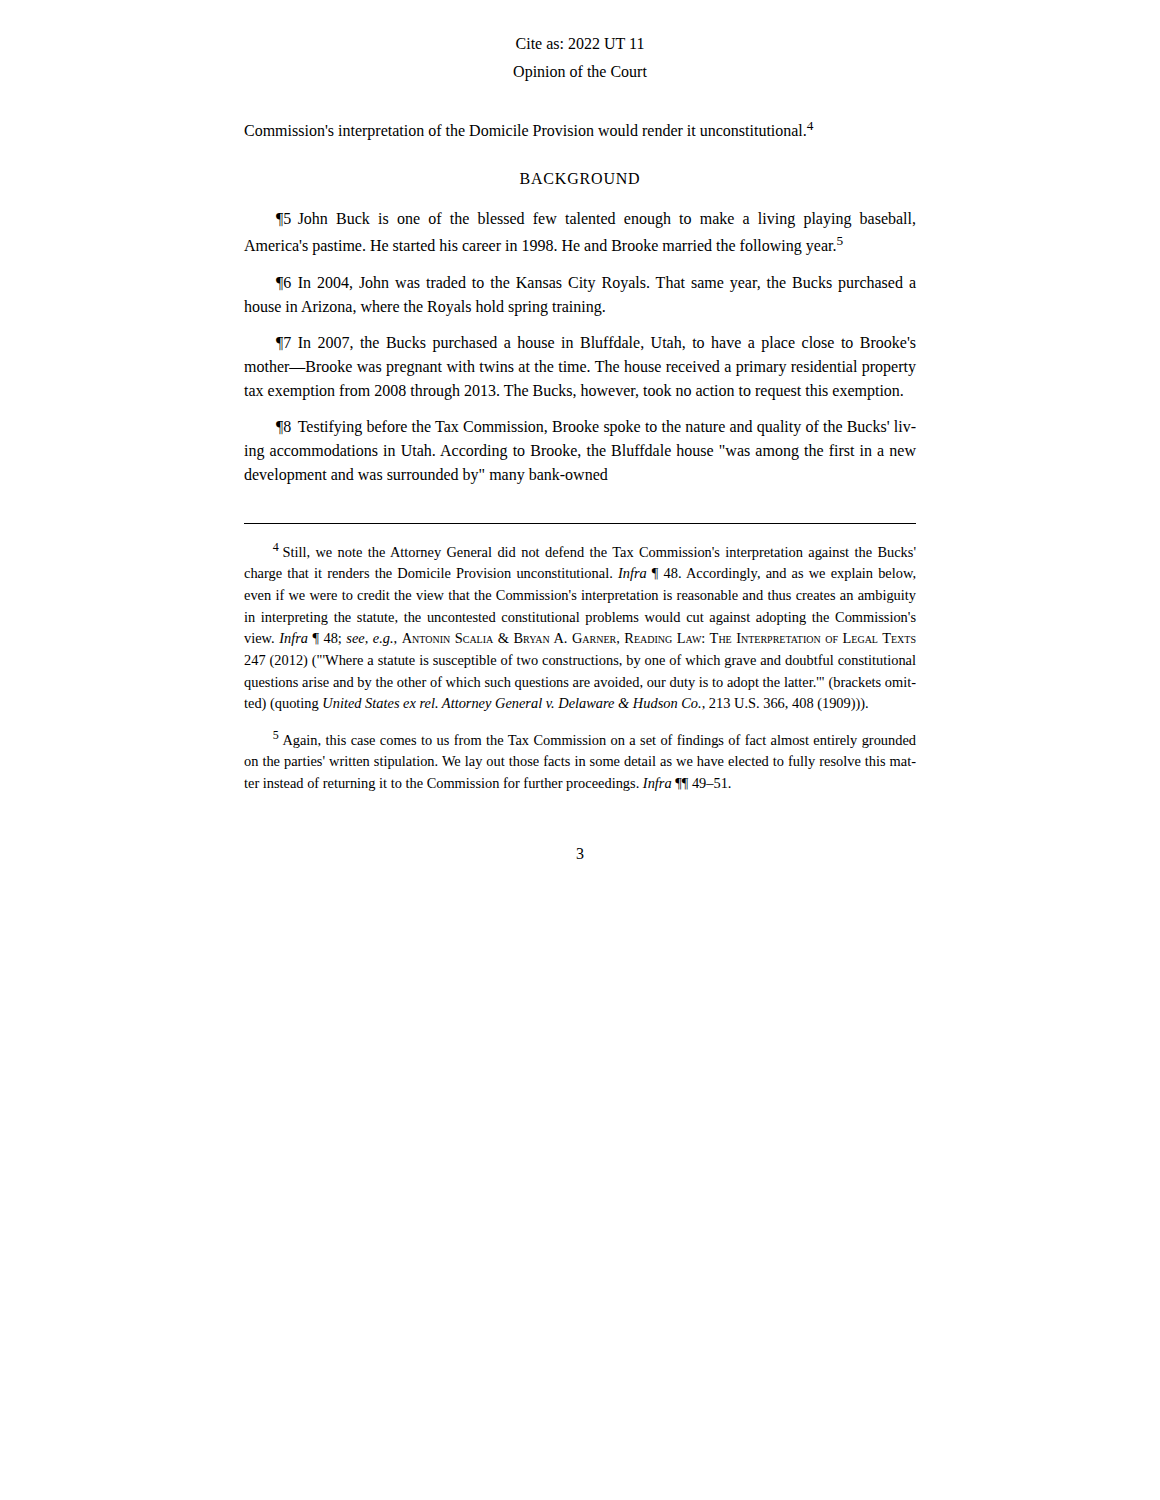Cite as: 2022 UT 11
Opinion of the Court
Commission's interpretation of the Domicile Provision would render it unconstitutional.4
BACKGROUND
¶5 John Buck is one of the blessed few talented enough to make a living playing baseball, America's pastime. He started his career in 1998. He and Brooke married the following year.5
¶6 In 2004, John was traded to the Kansas City Royals. That same year, the Bucks purchased a house in Arizona, where the Royals hold spring training.
¶7 In 2007, the Bucks purchased a house in Bluffdale, Utah, to have a place close to Brooke's mother—Brooke was pregnant with twins at the time. The house received a primary residential property tax exemption from 2008 through 2013. The Bucks, however, took no action to request this exemption.
¶8 Testifying before the Tax Commission, Brooke spoke to the nature and quality of the Bucks' living accommodations in Utah. According to Brooke, the Bluffdale house "was among the first in a new development and was surrounded by" many bank-owned
4Still, we note the Attorney General did not defend the Tax Commission's interpretation against the Bucks' charge that it renders the Domicile Provision unconstitutional. Infra ¶ 48. Accordingly, and as we explain below, even if we were to credit the view that the Commission's interpretation is reasonable and thus creates an ambiguity in interpreting the statute, the uncontested constitutional problems would cut against adopting the Commission's view. Infra ¶ 48; see, e.g., Antonin Scalia & Bryan A. Garner, Reading Law: The Interpretation of Legal Texts 247 (2012) ("'Where a statute is susceptible of two constructions, by one of which grave and doubtful constitutional questions arise and by the other of which such questions are avoided, our duty is to adopt the latter.'" (brackets omitted) (quoting United States ex rel. Attorney General v. Delaware & Hudson Co., 213 U.S. 366, 408 (1909))).
5Again, this case comes to us from the Tax Commission on a set of findings of fact almost entirely grounded on the parties' written stipulation. We lay out those facts in some detail as we have elected to fully resolve this matter instead of returning it to the Commission for further proceedings. Infra ¶¶ 49–51.
3